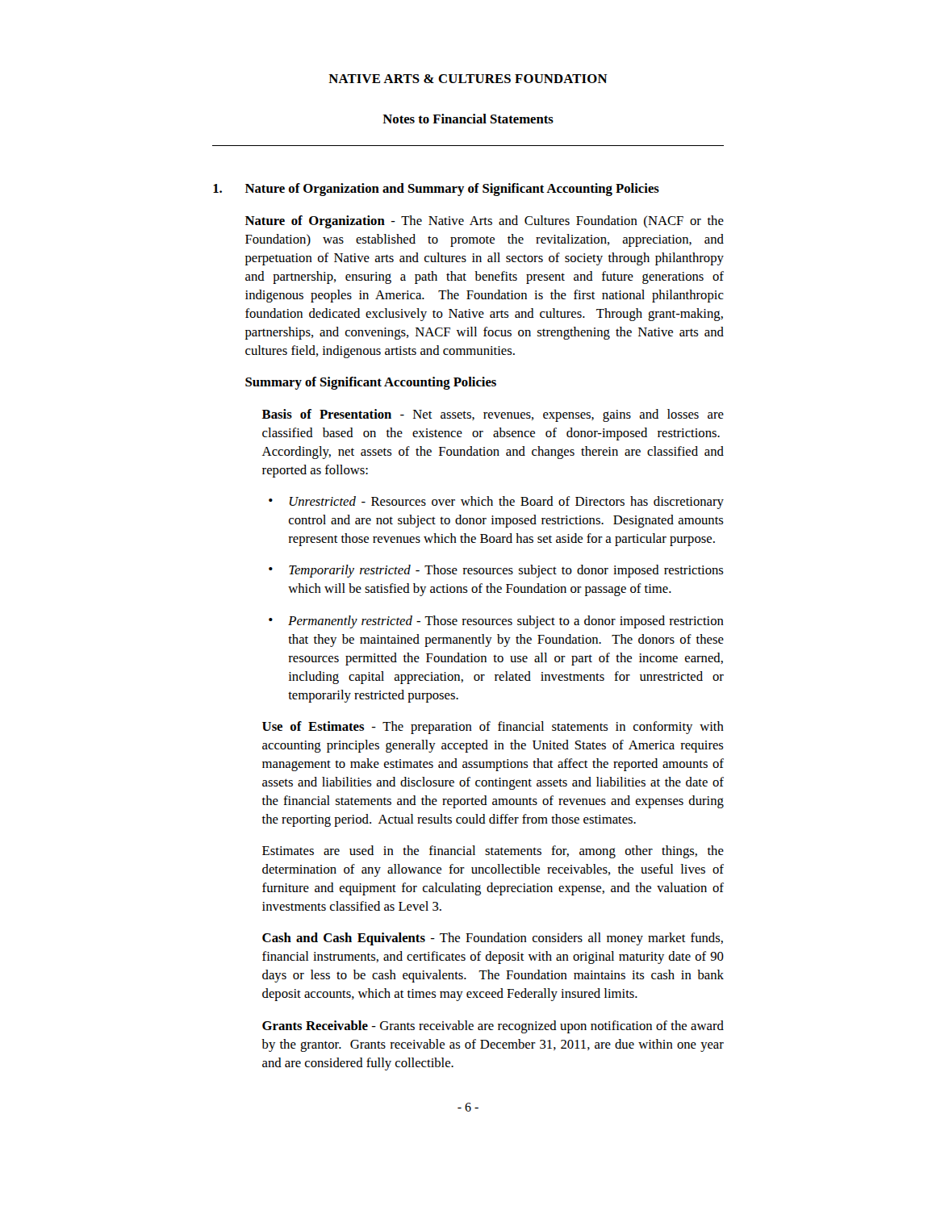NATIVE ARTS & CULTURES FOUNDATION
Notes to Financial Statements
1.
Nature of Organization and Summary of Significant Accounting Policies
Nature of Organization - The Native Arts and Cultures Foundation (NACF or the Foundation) was established to promote the revitalization, appreciation, and perpetuation of Native arts and cultures in all sectors of society through philanthropy and partnership, ensuring a path that benefits present and future generations of indigenous peoples in America. The Foundation is the first national philanthropic foundation dedicated exclusively to Native arts and cultures. Through grant-making, partnerships, and convenings, NACF will focus on strengthening the Native arts and cultures field, indigenous artists and communities.
Summary of Significant Accounting Policies
Basis of Presentation - Net assets, revenues, expenses, gains and losses are classified based on the existence or absence of donor-imposed restrictions. Accordingly, net assets of the Foundation and changes therein are classified and reported as follows:
Unrestricted - Resources over which the Board of Directors has discretionary control and are not subject to donor imposed restrictions. Designated amounts represent those revenues which the Board has set aside for a particular purpose.
Temporarily restricted - Those resources subject to donor imposed restrictions which will be satisfied by actions of the Foundation or passage of time.
Permanently restricted - Those resources subject to a donor imposed restriction that they be maintained permanently by the Foundation. The donors of these resources permitted the Foundation to use all or part of the income earned, including capital appreciation, or related investments for unrestricted or temporarily restricted purposes.
Use of Estimates - The preparation of financial statements in conformity with accounting principles generally accepted in the United States of America requires management to make estimates and assumptions that affect the reported amounts of assets and liabilities and disclosure of contingent assets and liabilities at the date of the financial statements and the reported amounts of revenues and expenses during the reporting period. Actual results could differ from those estimates.
Estimates are used in the financial statements for, among other things, the determination of any allowance for uncollectible receivables, the useful lives of furniture and equipment for calculating depreciation expense, and the valuation of investments classified as Level 3.
Cash and Cash Equivalents - The Foundation considers all money market funds, financial instruments, and certificates of deposit with an original maturity date of 90 days or less to be cash equivalents. The Foundation maintains its cash in bank deposit accounts, which at times may exceed Federally insured limits.
Grants Receivable - Grants receivable are recognized upon notification of the award by the grantor. Grants receivable as of December 31, 2011, are due within one year and are considered fully collectible.
- 6 -